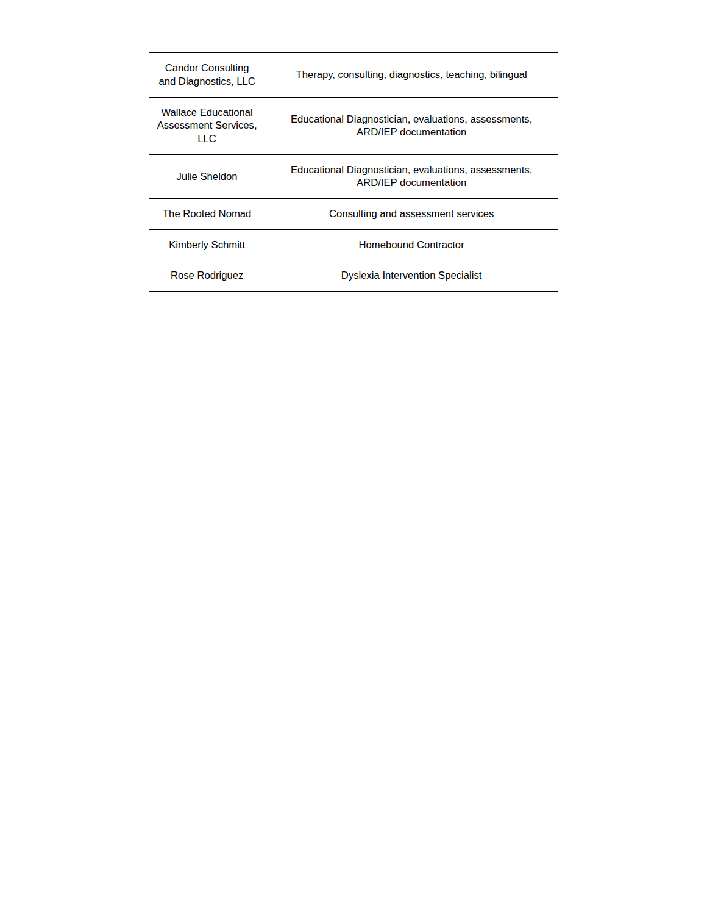| Candor Consulting and Diagnostics, LLC | Therapy, consulting, diagnostics, teaching, bilingual |
| Wallace Educational Assessment Services, LLC | Educational Diagnostician, evaluations, assessments, ARD/IEP documentation |
| Julie Sheldon | Educational Diagnostician, evaluations, assessments, ARD/IEP documentation |
| The Rooted Nomad | Consulting and assessment services |
| Kimberly Schmitt | Homebound Contractor |
| Rose Rodriguez | Dyslexia Intervention Specialist |